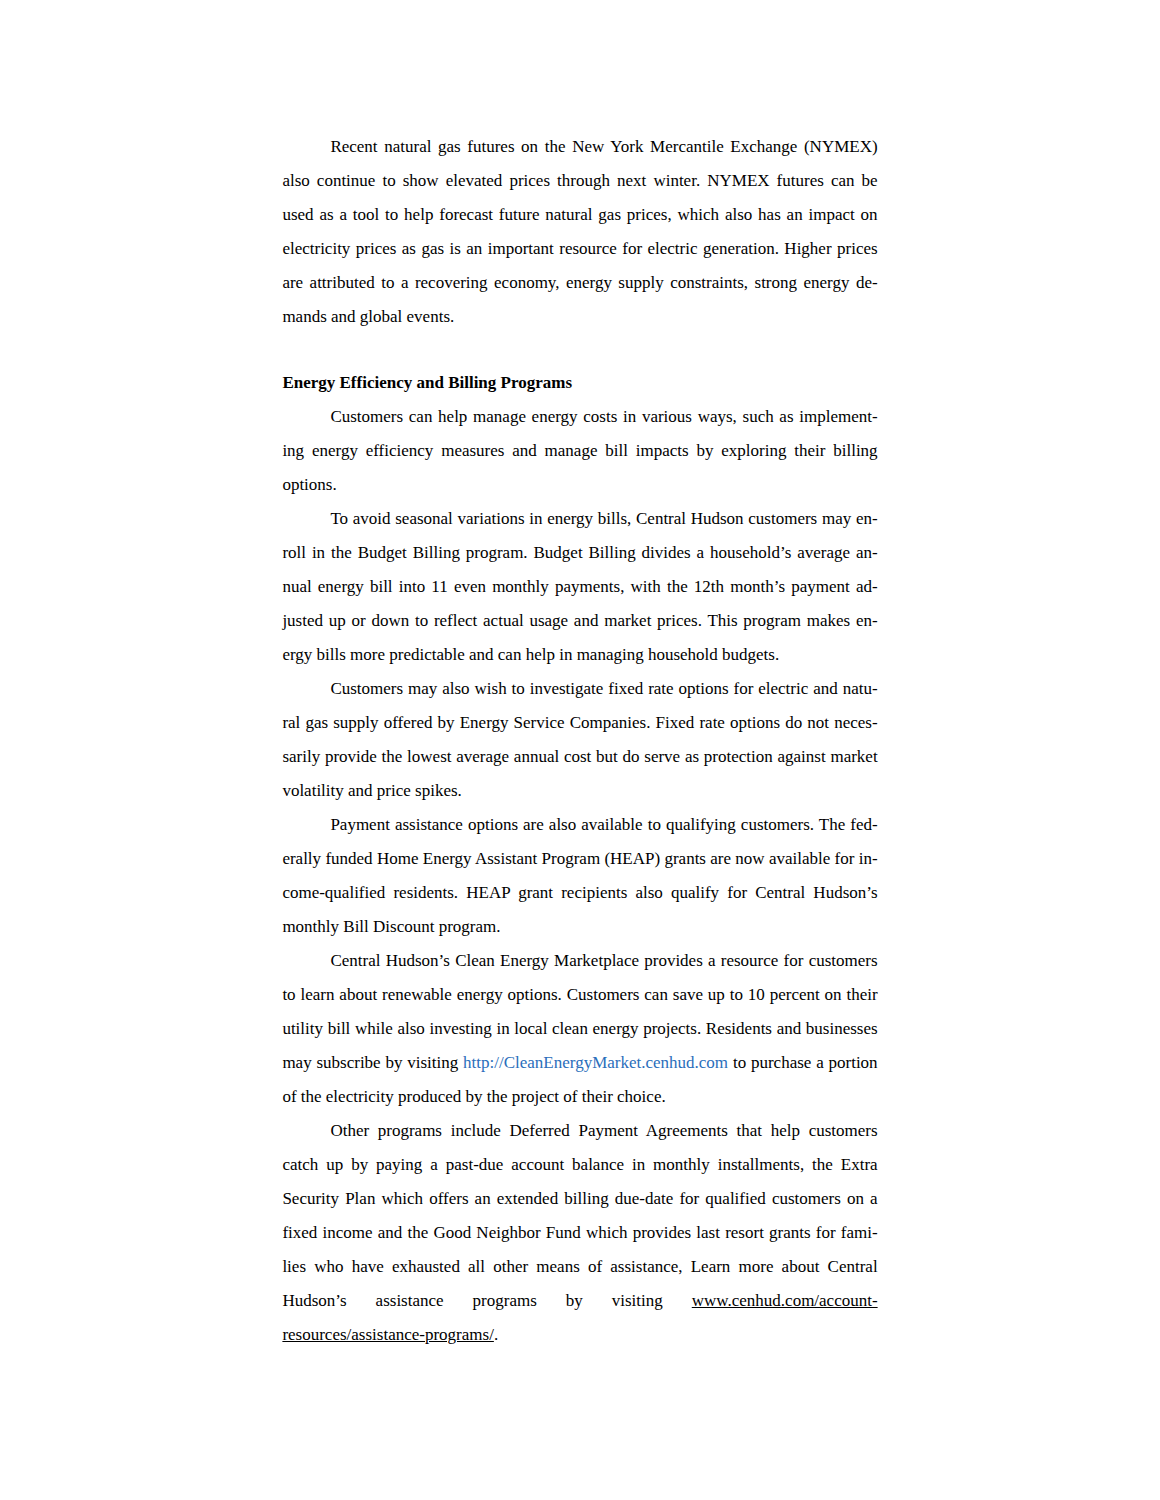Recent natural gas futures on the New York Mercantile Exchange (NYMEX) also continue to show elevated prices through next winter. NYMEX futures can be used as a tool to help forecast future natural gas prices, which also has an impact on electricity prices as gas is an important resource for electric generation. Higher prices are attributed to a recovering economy, energy supply constraints, strong energy demands and global events.
Energy Efficiency and Billing Programs
Customers can help manage energy costs in various ways, such as implementing energy efficiency measures and manage bill impacts by exploring their billing options.
To avoid seasonal variations in energy bills, Central Hudson customers may enroll in the Budget Billing program. Budget Billing divides a household’s average annual energy bill into 11 even monthly payments, with the 12th month’s payment adjusted up or down to reflect actual usage and market prices. This program makes energy bills more predictable and can help in managing household budgets.
Customers may also wish to investigate fixed rate options for electric and natural gas supply offered by Energy Service Companies. Fixed rate options do not necessarily provide the lowest average annual cost but do serve as protection against market volatility and price spikes.
Payment assistance options are also available to qualifying customers. The federally funded Home Energy Assistant Program (HEAP) grants are now available for income-qualified residents. HEAP grant recipients also qualify for Central Hudson’s monthly Bill Discount program.
Central Hudson’s Clean Energy Marketplace provides a resource for customers to learn about renewable energy options. Customers can save up to 10 percent on their utility bill while also investing in local clean energy projects. Residents and businesses may subscribe by visiting http://CleanEnergyMarket.cenhud.com to purchase a portion of the electricity produced by the project of their choice.
Other programs include Deferred Payment Agreements that help customers catch up by paying a past-due account balance in monthly installments, the Extra Security Plan which offers an extended billing due-date for qualified customers on a fixed income and the Good Neighbor Fund which provides last resort grants for families who have exhausted all other means of assistance, Learn more about Central Hudson’s assistance programs by visiting www.cenhud.com/account-resources/assistance-programs/.